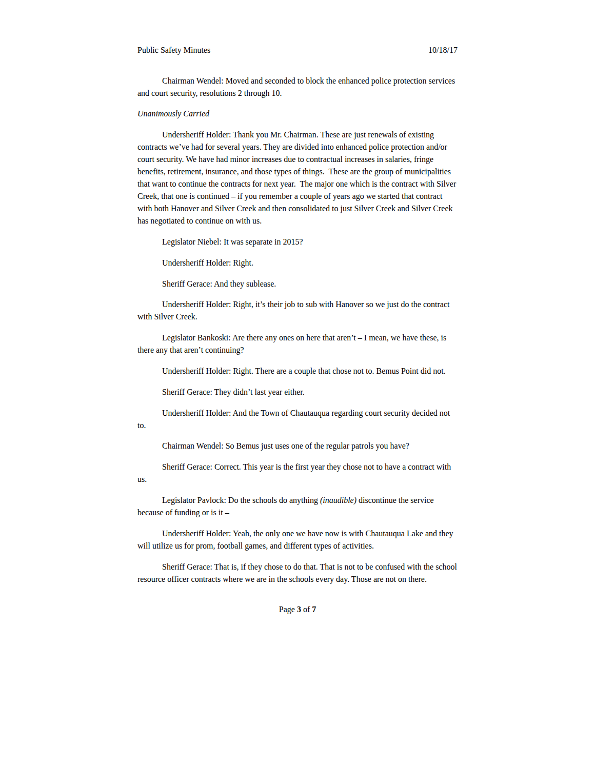Public Safety Minutes
10/18/17
Chairman Wendel: Moved and seconded to block the enhanced police protection services and court security, resolutions 2 through 10.
Unanimously Carried
Undersheriff Holder: Thank you Mr. Chairman. These are just renewals of existing contracts we’ve had for several years. They are divided into enhanced police protection and/or court security. We have had minor increases due to contractual increases in salaries, fringe benefits, retirement, insurance, and those types of things. These are the group of municipalities that want to continue the contracts for next year. The major one which is the contract with Silver Creek, that one is continued – if you remember a couple of years ago we started that contract with both Hanover and Silver Creek and then consolidated to just Silver Creek and Silver Creek has negotiated to continue on with us.
Legislator Niebel: It was separate in 2015?
Undersheriff Holder: Right.
Sheriff Gerace: And they sublease.
Undersheriff Holder: Right, it’s their job to sub with Hanover so we just do the contract with Silver Creek.
Legislator Bankoski: Are there any ones on here that aren’t – I mean, we have these, is there any that aren’t continuing?
Undersheriff Holder: Right. There are a couple that chose not to. Bemus Point did not.
Sheriff Gerace: They didn’t last year either.
Undersheriff Holder: And the Town of Chautauqua regarding court security decided not to.
Chairman Wendel: So Bemus just uses one of the regular patrols you have?
Sheriff Gerace: Correct. This year is the first year they chose not to have a contract with us.
Legislator Pavlock: Do the schools do anything (inaudible) discontinue the service because of funding or is it –
Undersheriff Holder: Yeah, the only one we have now is with Chautauqua Lake and they will utilize us for prom, football games, and different types of activities.
Sheriff Gerace: That is, if they chose to do that. That is not to be confused with the school resource officer contracts where we are in the schools every day. Those are not on there.
Page 3 of 7